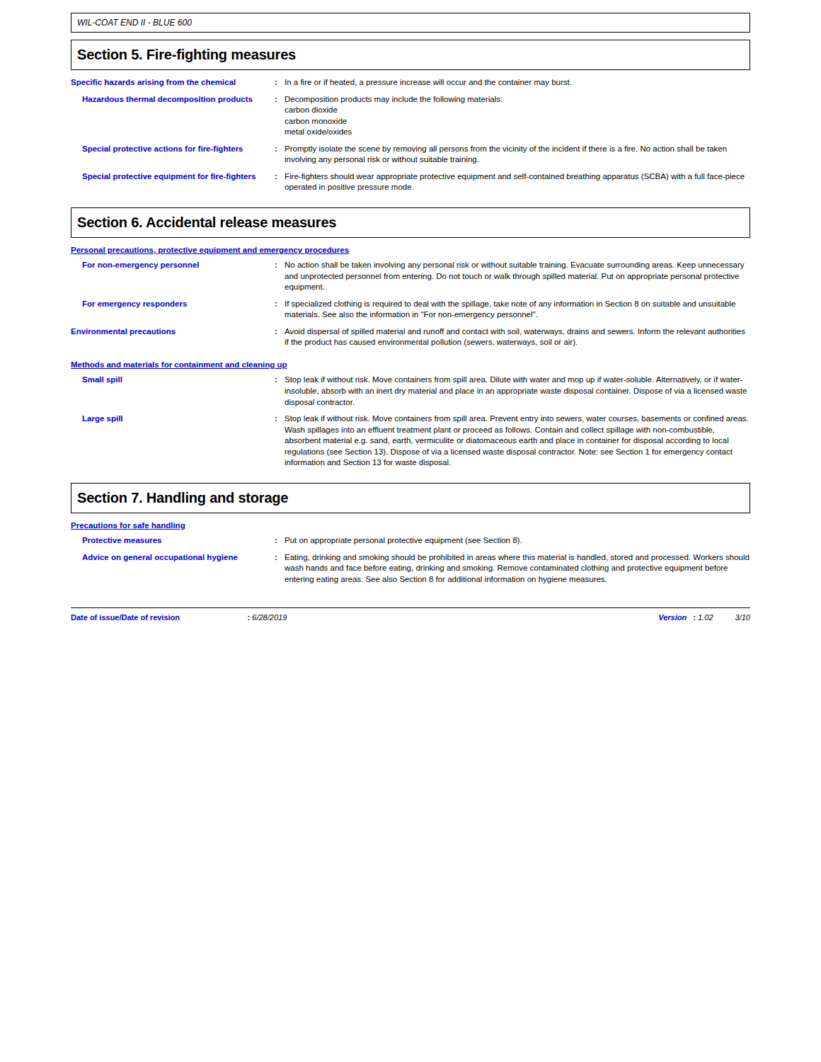WIL-COAT END II - BLUE 600
Section 5. Fire-fighting measures
| Specific hazards arising from the chemical | : | In a fire or if heated, a pressure increase will occur and the container may burst. |
| Hazardous thermal decomposition products | : | Decomposition products may include the following materials: carbon dioxide carbon monoxide metal oxide/oxides |
| Special protective actions for fire-fighters | : | Promptly isolate the scene by removing all persons from the vicinity of the incident if there is a fire. No action shall be taken involving any personal risk or without suitable training. |
| Special protective equipment for fire-fighters | : | Fire-fighters should wear appropriate protective equipment and self-contained breathing apparatus (SCBA) with a full face-piece operated in positive pressure mode. |
Section 6. Accidental release measures
Personal precautions, protective equipment and emergency procedures
| For non-emergency personnel | : | No action shall be taken involving any personal risk or without suitable training. Evacuate surrounding areas. Keep unnecessary and unprotected personnel from entering. Do not touch or walk through spilled material. Put on appropriate personal protective equipment. |
| For emergency responders | : | If specialized clothing is required to deal with the spillage, take note of any information in Section 8 on suitable and unsuitable materials. See also the information in "For non-emergency personnel". |
| Environmental precautions | : | Avoid dispersal of spilled material and runoff and contact with soil, waterways, drains and sewers. Inform the relevant authorities if the product has caused environmental pollution (sewers, waterways, soil or air). |
Methods and materials for containment and cleaning up
| Small spill | : | Stop leak if without risk. Move containers from spill area. Dilute with water and mop up if water-soluble. Alternatively, or if water-insoluble, absorb with an inert dry material and place in an appropriate waste disposal container. Dispose of via a licensed waste disposal contractor. |
| Large spill | : | Stop leak if without risk. Move containers from spill area. Prevent entry into sewers, water courses, basements or confined areas. Wash spillages into an effluent treatment plant or proceed as follows. Contain and collect spillage with non-combustible, absorbent material e.g. sand, earth, vermiculite or diatomaceous earth and place in container for disposal according to local regulations (see Section 13). Dispose of via a licensed waste disposal contractor. Note: see Section 1 for emergency contact information and Section 13 for waste disposal. |
Section 7. Handling and storage
Precautions for safe handling
| Protective measures | : | Put on appropriate personal protective equipment (see Section 8). |
| Advice on general occupational hygiene | : | Eating, drinking and smoking should be prohibited in areas where this material is handled, stored and processed. Workers should wash hands and face before eating, drinking and smoking. Remove contaminated clothing and protective equipment before entering eating areas. See also Section 8 for additional information on hygiene measures. |
| Date of issue/Date of revision | : 6/28/2019 | Version : 1.02 3/10 |